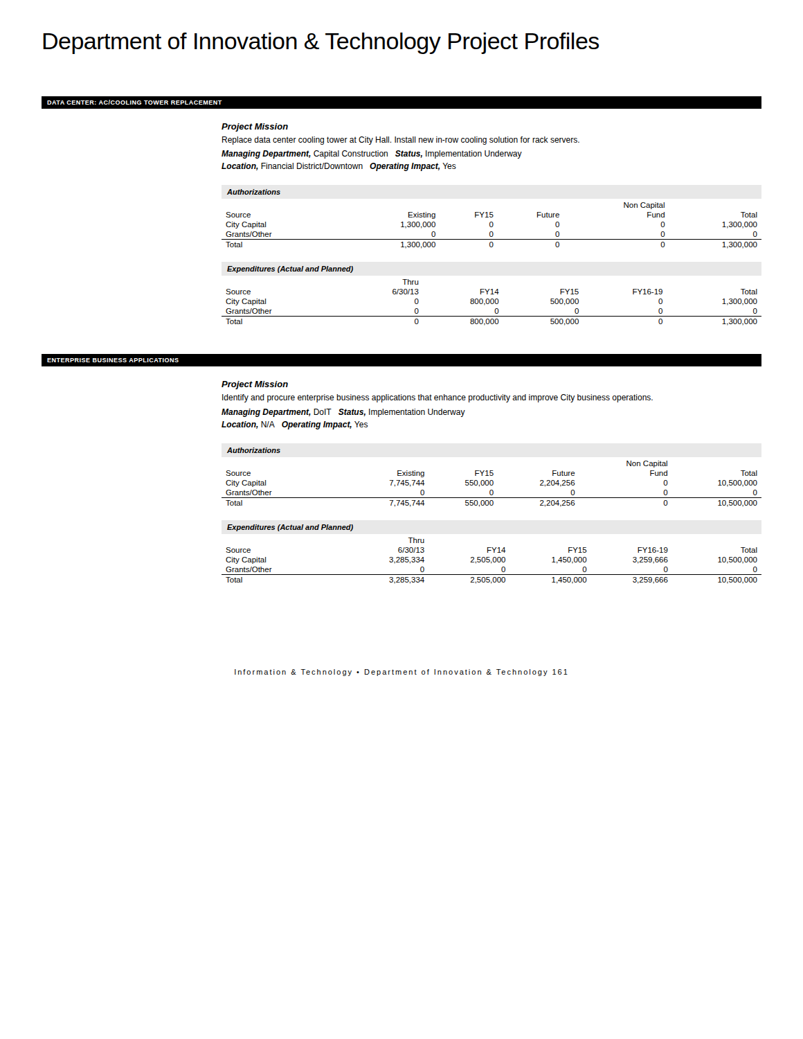Department of Innovation & Technology Project Profiles
DATA CENTER: AC/COOLING TOWER REPLACEMENT
Project Mission
Replace data center cooling tower at City Hall. Install new in-row cooling solution for rack servers.
Managing Department, Capital Construction Status, Implementation Underway
Location, Financial District/Downtown Operating Impact, Yes
Authorizations
| | | | | Non Capital | |
| Source | Existing | FY15 | Future | Fund | Total |
| City Capital | 1,300,000 | 0 | 0 | 0 | 1,300,000 |
| Grants/Other | 0 | 0 | 0 | 0 | 0 |
| Total | 1,300,000 | 0 | 0 | 0 | 1,300,000 |
Expenditures (Actual and Planned)
| | Thru | | | | |
| Source | 6/30/13 | FY14 | FY15 | FY16-19 | Total |
| City Capital | 0 | 800,000 | 500,000 | 0 | 1,300,000 |
| Grants/Other | 0 | 0 | 0 | 0 | 0 |
| Total | 0 | 800,000 | 500,000 | 0 | 1,300,000 |
ENTERPRISE BUSINESS APPLICATIONS
Project Mission
Identify and procure enterprise business applications that enhance productivity and improve City business operations.
Managing Department, DoIT Status, Implementation Underway
Location, N/A Operating Impact, Yes
Authorizations
| | | | | Non Capital | |
| Source | Existing | FY15 | Future | Fund | Total |
| City Capital | 7,745,744 | 550,000 | 2,204,256 | 0 | 10,500,000 |
| Grants/Other | 0 | 0 | 0 | 0 | 0 |
| Total | 7,745,744 | 550,000 | 2,204,256 | 0 | 10,500,000 |
Expenditures (Actual and Planned)
| | Thru | | | | |
| Source | 6/30/13 | FY14 | FY15 | FY16-19 | Total |
| City Capital | 3,285,334 | 2,505,000 | 1,450,000 | 3,259,666 | 10,500,000 |
| Grants/Other | 0 | 0 | 0 | 0 | 0 |
| Total | 3,285,334 | 2,505,000 | 1,450,000 | 3,259,666 | 10,500,000 |
Information & Technology • Department of Innovation & Technology 161